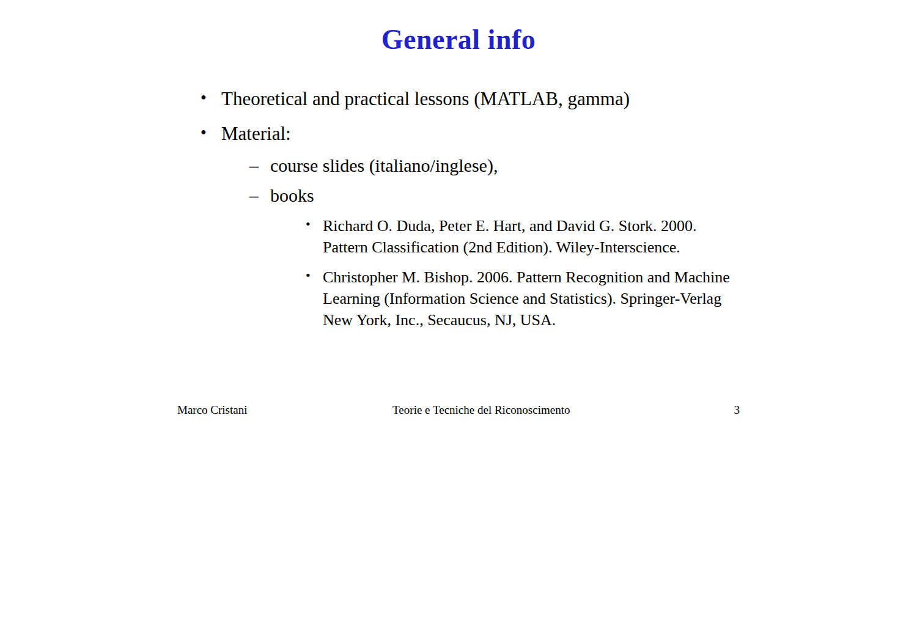General info
Theoretical and practical lessons (MATLAB, gamma)
Material:
course slides (italiano/inglese),
books
Richard O. Duda, Peter E. Hart, and David G. Stork. 2000. Pattern Classification (2nd Edition). Wiley-Interscience.
Christopher M. Bishop. 2006. Pattern Recognition and Machine Learning (Information Science and Statistics). Springer-Verlag New York, Inc., Secaucus, NJ, USA.
Marco Cristani Teorie e Tecniche del Riconoscimento 3